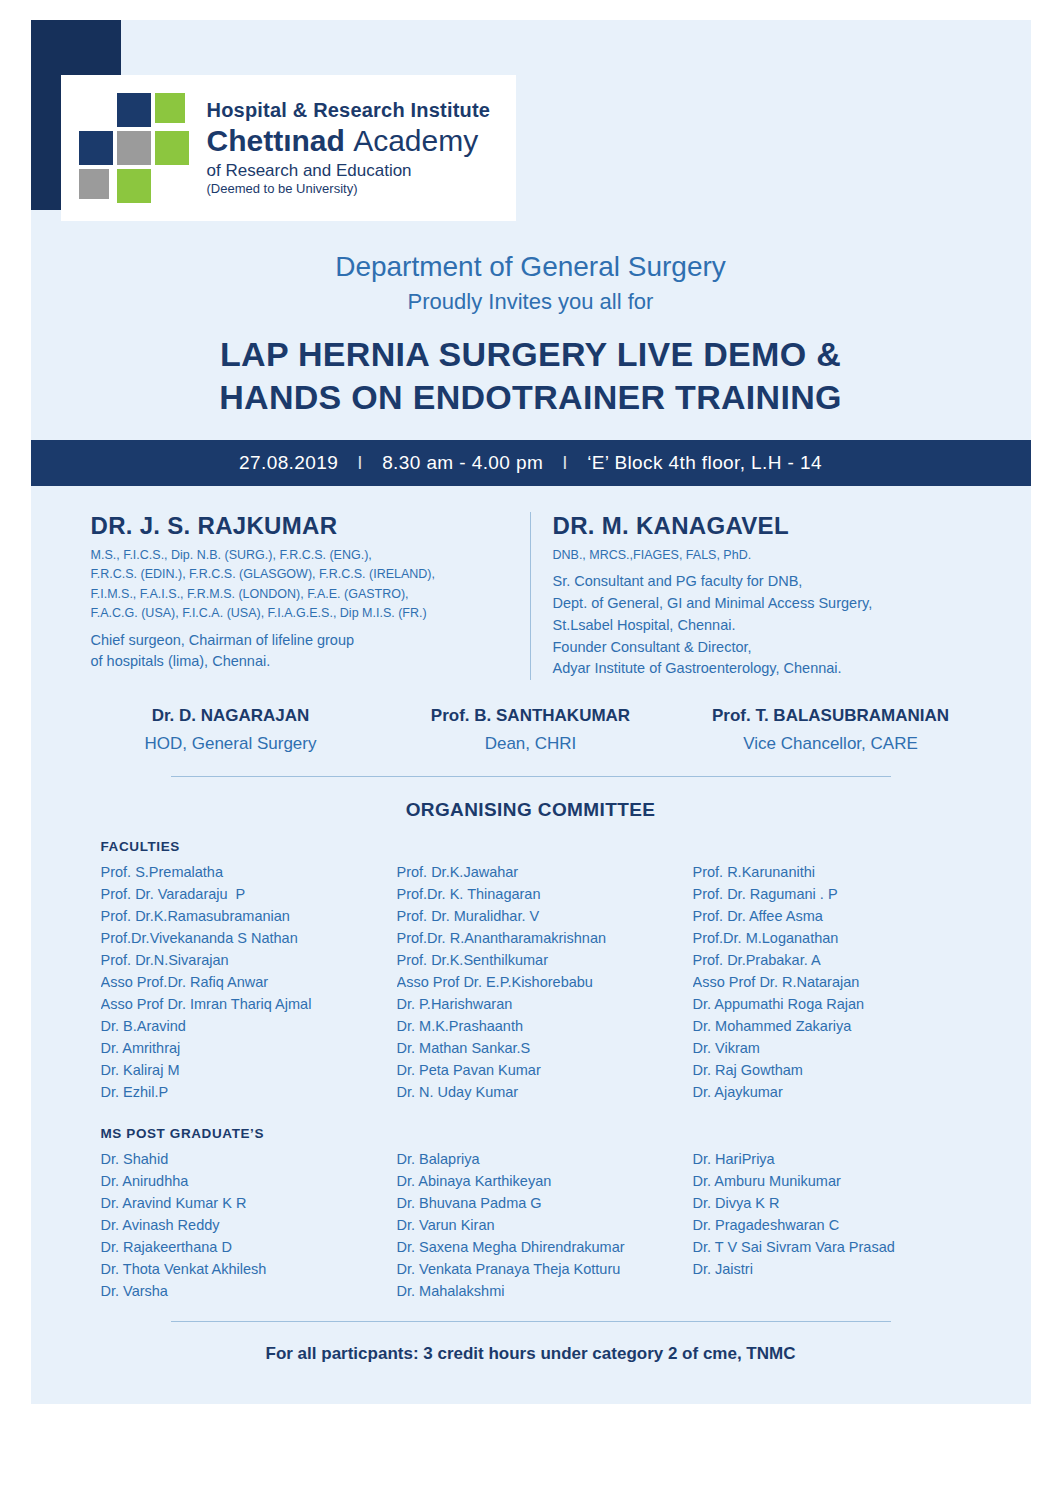Hospital & Research Institute
Chettınad Academy
of Research and Education
(Deemed to be University)
Department of General Surgery
Proudly Invites you all for
LAP HERNIA SURGERY LIVE DEMO &
HANDS ON ENDOTRAINER TRAINING
27.08.2019 l 8.30 am - 4.00 pm l ‘E’ Block 4th floor, L.H - 14
DR. J. S. RAJKUMAR
M.S., F.I.C.S., Dip. N.B. (SURG.), F.R.C.S. (ENG.),
F.R.C.S. (EDIN.), F.R.C.S. (GLASGOW), F.R.C.S. (IRELAND),
F.I.M.S., F.A.I.S., F.R.M.S. (LONDON), F.A.E. (GASTRO),
F.A.C.G. (USA), F.I.C.A. (USA), F.I.A.G.E.S., Dip M.I.S. (FR.)
Chief surgeon, Chairman of lifeline group
of hospitals (lima), Chennai.
DR. M. KANAGAVEL
DNB., MRCS.,FIAGES, FALS, PhD.
Sr. Consultant and PG faculty for DNB,
Dept. of General, GI and Minimal Access Surgery,
St.Lsabel Hospital, Chennai.
Founder Consultant & Director,
Adyar Institute of Gastroenterology, Chennai.
Dr. D. NAGARAJAN
HOD, General Surgery
Prof. B. SANTHAKUMAR
Dean, CHRI
Prof. T. BALASUBRAMANIAN
Vice Chancellor, CARE
ORGANISING COMMITTEE
FACULTIES
Prof. S.Premalatha
Prof. Dr.K.Jawahar
Prof. R.Karunanithi
Prof. Dr. Varadaraju P
Prof.Dr. K. Thinagaran
Prof. Dr. Ragumani . P
Prof. Dr.K.Ramasubramanian
Prof. Dr. Muralidhar. V
Prof. Dr. Affee Asma
Prof.Dr.Vivekananda S Nathan
Prof.Dr. R.Anantharamakrishnan
Prof.Dr. M.Loganathan
Prof. Dr.N.Sivarajan
Prof. Dr.K.Senthilkumar
Prof. Dr.Prabakar. A
Asso Prof.Dr. Rafiq Anwar
Asso Prof Dr. E.P.Kishorebabu
Asso Prof Dr. R.Natarajan
Asso Prof Dr. Imran Thariq Ajmal
Dr. P.Harishwaran
Dr. Appumathi Roga Rajan
Dr. B.Aravind
Dr. M.K.Prashaanth
Dr. Mohammed Zakariya
Dr. Amrithraj
Dr. Mathan Sankar.S
Dr. Vikram
Dr. Kaliraj M
Dr. Peta Pavan Kumar
Dr. Raj Gowtham
Dr. Ezhil.P
Dr. N. Uday Kumar
Dr. Ajaykumar
MS POST GRADUATE’S
Dr. Shahid
Dr. Balapriya
Dr. HariPriya
Dr. Anirudhha
Dr. Abinaya Karthikeyan
Dr. Amburu Munikumar
Dr. Aravind Kumar K R
Dr. Bhuvana Padma G
Dr. Divya K R
Dr. Avinash Reddy
Dr. Varun Kiran
Dr. Pragadeshwaran C
Dr. Rajakeerthana D
Dr. Saxena Megha Dhirendrakumar
Dr. T V Sai Sivram Vara Prasad
Dr. Thota Venkat Akhilesh
Dr. Venkata Pranaya Theja Kotturu
Dr. Jaistri
Dr. Varsha
Dr. Mahalakshmi
For all particpants: 3 credit hours under category 2 of cme, TNMC